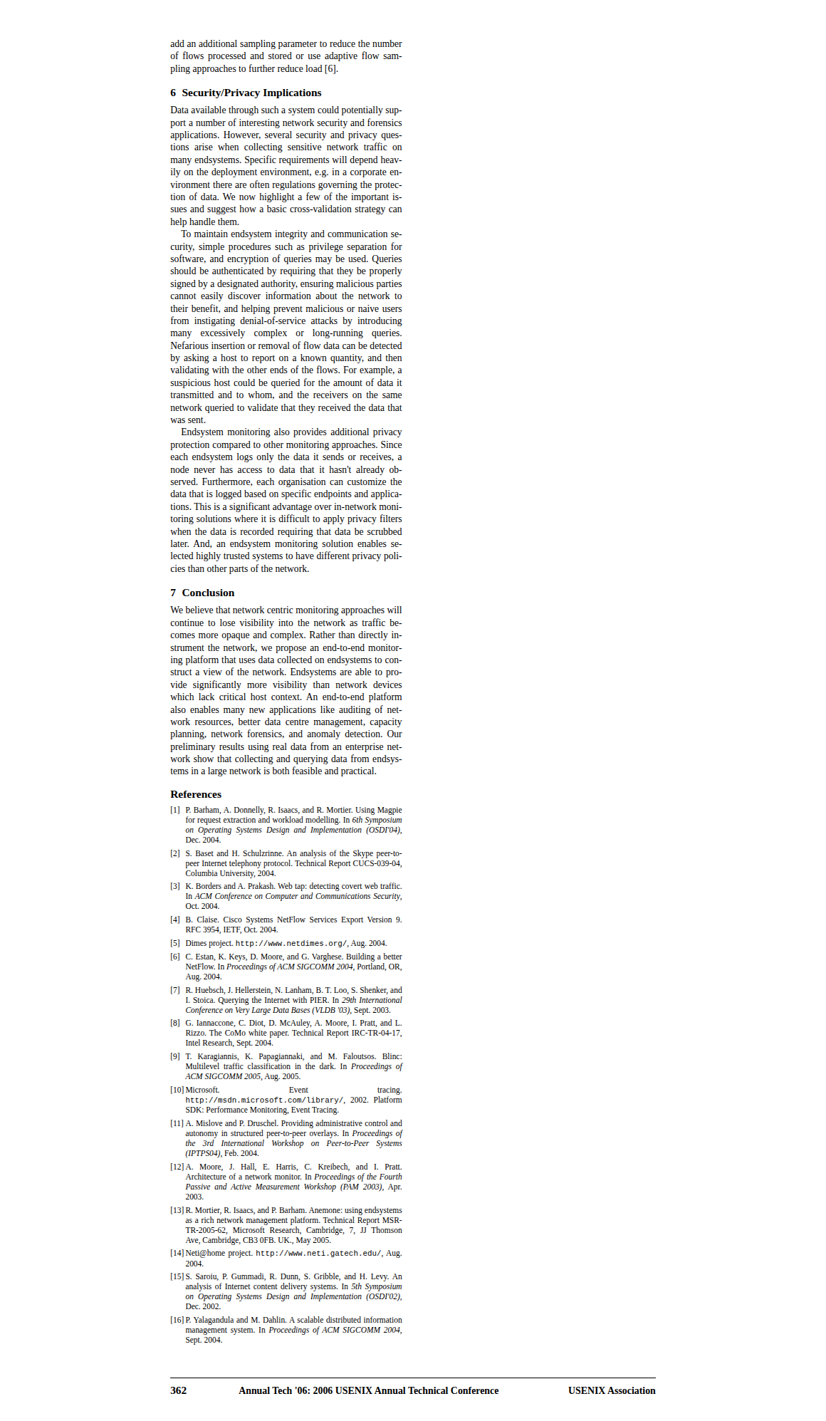add an additional sampling parameter to reduce the number of flows processed and stored or use adaptive flow sampling approaches to further reduce load [6].
6 Security/Privacy Implications
Data available through such a system could potentially support a number of interesting network security and forensics applications. However, several security and privacy questions arise when collecting sensitive network traffic on many endsystems. Specific requirements will depend heavily on the deployment environment, e.g. in a corporate environment there are often regulations governing the protection of data. We now highlight a few of the important issues and suggest how a basic cross-validation strategy can help handle them.
To maintain endsystem integrity and communication security, simple procedures such as privilege separation for software, and encryption of queries may be used. Queries should be authenticated by requiring that they be properly signed by a designated authority, ensuring malicious parties cannot easily discover information about the network to their benefit, and helping prevent malicious or naive users from instigating denial-of-service attacks by introducing many excessively complex or long-running queries. Nefarious insertion or removal of flow data can be detected by asking a host to report on a known quantity, and then validating with the other ends of the flows. For example, a suspicious host could be queried for the amount of data it transmitted and to whom, and the receivers on the same network queried to validate that they received the data that was sent.
Endsystem monitoring also provides additional privacy protection compared to other monitoring approaches. Since each endsystem logs only the data it sends or receives, a node never has access to data that it hasn't already observed. Furthermore, each organisation can customize the data that is logged based on specific endpoints and applications. This is a significant advantage over in-network monitoring solutions where it is difficult to apply privacy filters when the data is recorded requiring that data be scrubbed later. And, an endsystem monitoring solution enables selected highly trusted systems to have different privacy policies than other parts of the network.
7 Conclusion
We believe that network centric monitoring approaches will continue to lose visibility into the network as traffic becomes more opaque and complex. Rather than directly instrument the network, we propose an end-to-end monitoring platform that uses data collected on endsystems to construct a view of the network. Endsystems are able to provide significantly more visibility than network devices which lack critical host context. An end-to-end platform also enables many new applications like auditing of network resources, better data centre management, capacity planning, network forensics, and anomaly detection. Our preliminary results using real data from an enterprise network show that collecting and querying data from endsystems in a large network is both feasible and practical.
References
[1] P. Barham, A. Donnelly, R. Isaacs, and R. Mortier. Using Magpie for request extraction and workload modelling. In 6th Symposium on Operating Systems Design and Implementation (OSDI'04), Dec. 2004.
[2] S. Baset and H. Schulzrinne. An analysis of the Skype peer-to-peer Internet telephony protocol. Technical Report CUCS-039-04, Columbia University, 2004.
[3] K. Borders and A. Prakash. Web tap: detecting covert web traffic. In ACM Conference on Computer and Communications Security, Oct. 2004.
[4] B. Claise. Cisco Systems NetFlow Services Export Version 9. RFC 3954, IETF, Oct. 2004.
[5] Dimes project. http://www.netdimes.org/, Aug. 2004.
[6] C. Estan, K. Keys, D. Moore, and G. Varghese. Building a better NetFlow. In Proceedings of ACM SIGCOMM 2004, Portland, OR, Aug. 2004.
[7] R. Huebsch, J. Hellerstein, N. Lanham, B. T. Loo, S. Shenker, and I. Stoica. Querying the Internet with PIER. In 29th International Conference on Very Large Data Bases (VLDB '03), Sept. 2003.
[8] G. Iannaccone, C. Diot, D. McAuley, A. Moore, I. Pratt, and L. Rizzo. The CoMo white paper. Technical Report IRC-TR-04-17, Intel Research, Sept. 2004.
[9] T. Karagiannis, K. Papagiannaki, and M. Faloutsos. Blinc: Multilevel traffic classification in the dark. In Proceedings of ACM SIGCOMM 2005, Aug. 2005.
[10] Microsoft. Event tracing. http://msdn.microsoft.com/library/, 2002. Platform SDK: Performance Monitoring, Event Tracing.
[11] A. Mislove and P. Druschel. Providing administrative control and autonomy in structured peer-to-peer overlays. In Proceedings of the 3rd International Workshop on Peer-to-Peer Systems (IPTPS04), Feb. 2004.
[12] A. Moore, J. Hall, E. Harris, C. Kreibech, and I. Pratt. Architecture of a network monitor. In Proceedings of the Fourth Passive and Active Measurement Workshop (PAM 2003), Apr. 2003.
[13] R. Mortier, R. Isaacs, and P. Barham. Anemone: using endsystems as a rich network management platform. Technical Report MSR-TR-2005-62, Microsoft Research, Cambridge, 7, JJ Thomson Ave, Cambridge, CB3 0FB. UK., May 2005.
[14] Neti@home project. http://www.neti.gatech.edu/, Aug. 2004.
[15] S. Saroiu, P. Gummadi, R. Dunn, S. Gribble, and H. Levy. An analysis of Internet content delivery systems. In 5th Symposium on Operating Systems Design and Implementation (OSDI'02), Dec. 2002.
[16] P. Yalagandula and M. Dahlin. A scalable distributed information management system. In Proceedings of ACM SIGCOMM 2004, Sept. 2004.
362
Annual Tech '06: 2006 USENIX Annual Technical Conference
USENIX Association